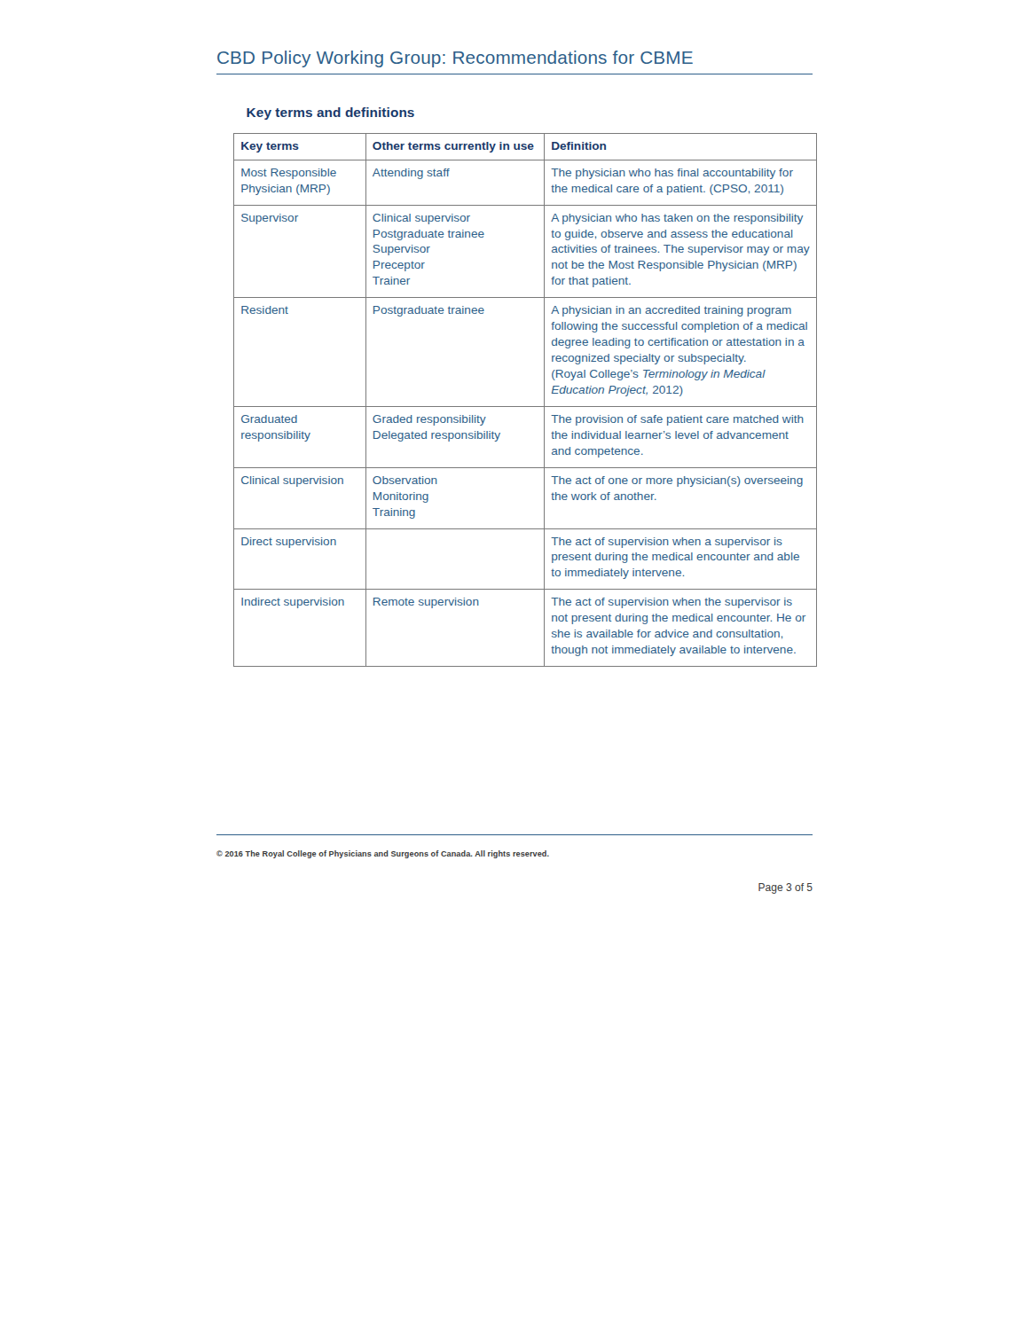CBD Policy Working Group: Recommendations for CBME
Key terms and definitions
| Key terms | Other terms currently in use | Definition |
| --- | --- | --- |
| Most Responsible Physician (MRP) | Attending staff | The physician who has final accountability for the medical care of a patient. (CPSO, 2011) |
| Supervisor | Clinical supervisor Postgraduate trainee Supervisor Preceptor Trainer | A physician who has taken on the responsibility to guide, observe and assess the educational activities of trainees. The supervisor may or may not be the Most Responsible Physician (MRP) for that patient. |
| Resident | Postgraduate trainee | A physician in an accredited training program following the successful completion of a medical degree leading to certification or attestation in a recognized specialty or subspecialty. (Royal College’s Terminology in Medical Education Project, 2012) |
| Graduated responsibility | Graded responsibility Delegated responsibility | The provision of safe patient care matched with the individual learner’s level of advancement and competence. |
| Clinical supervision | Observation Monitoring Training | The act of one or more physician(s) overseeing the work of another. |
| Direct supervision | | The act of supervision when a supervisor is present during the medical encounter and able to immediately intervene. |
| Indirect supervision | Remote supervision | The act of supervision when the supervisor is not present during the medical encounter. He or she is available for advice and consultation, though not immediately available to intervene. |
© 2016 The Royal College of Physicians and Surgeons of Canada. All rights reserved.
Page 3 of 5